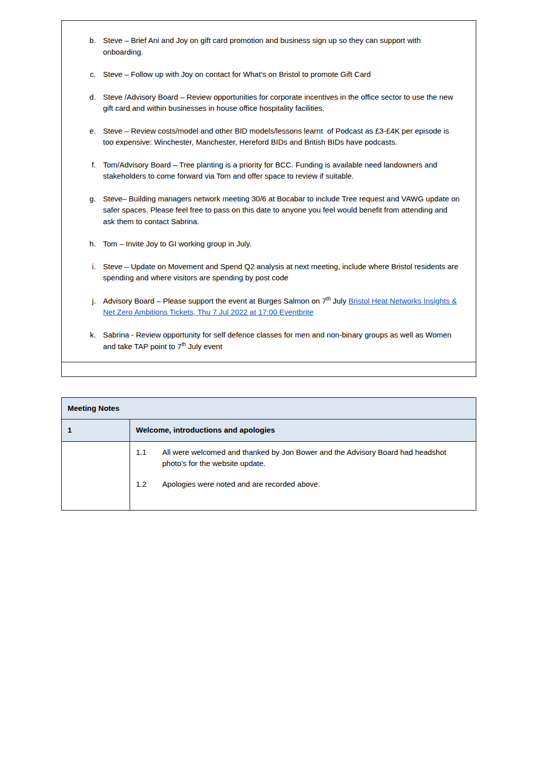Steve – Brief Ani and Joy on gift card promotion and business sign up so they can support with onboarding.
Steve – Follow up with Joy on contact for What’s on Bristol to promote Gift Card
Steve /Advisory Board – Review opportunities for corporate incentives in the office sector to use the new gift card and within businesses in house office hospitality facilities.
Steve – Review costs/model and other BID models/lessons learnt of Podcast as £3-£4K per episode is too expensive: Winchester, Manchester, Hereford BIDs and British BIDs have podcasts.
Tom/Advisory Board – Tree planting is a priority for BCC. Funding is available need landowners and stakeholders to come forward via Tom and offer space to review if suitable.
Steve– Building managers network meeting 30/6 at Bocabar to include Tree request and VAWG update on safer spaces. Please feel free to pass on this date to anyone you feel would benefit from attending and ask them to contact Sabrina.
Tom – Invite Joy to GI working group in July.
Steve – Update on Movement and Spend Q2 analysis at next meeting, include where Bristol residents are spending and where visitors are spending by post code
Advisory Board – Please support the event at Burges Salmon on 7th July Bristol Heat Networks Insights & Net Zero Ambitions Tickets, Thu 7 Jul 2022 at 17:00 Eventbrite
Sabrina - Review opportunity for self defence classes for men and non-binary groups as well as Women and take TAP point to 7th July event
| Meeting Notes |
| 1 | Welcome, introductions and apologies |
| | 1.1 All were welcomed and thanked by Jon Bower and the Advisory Board had headshot photo’s for the website update. 1.2 Apologies were noted and are recorded above. |